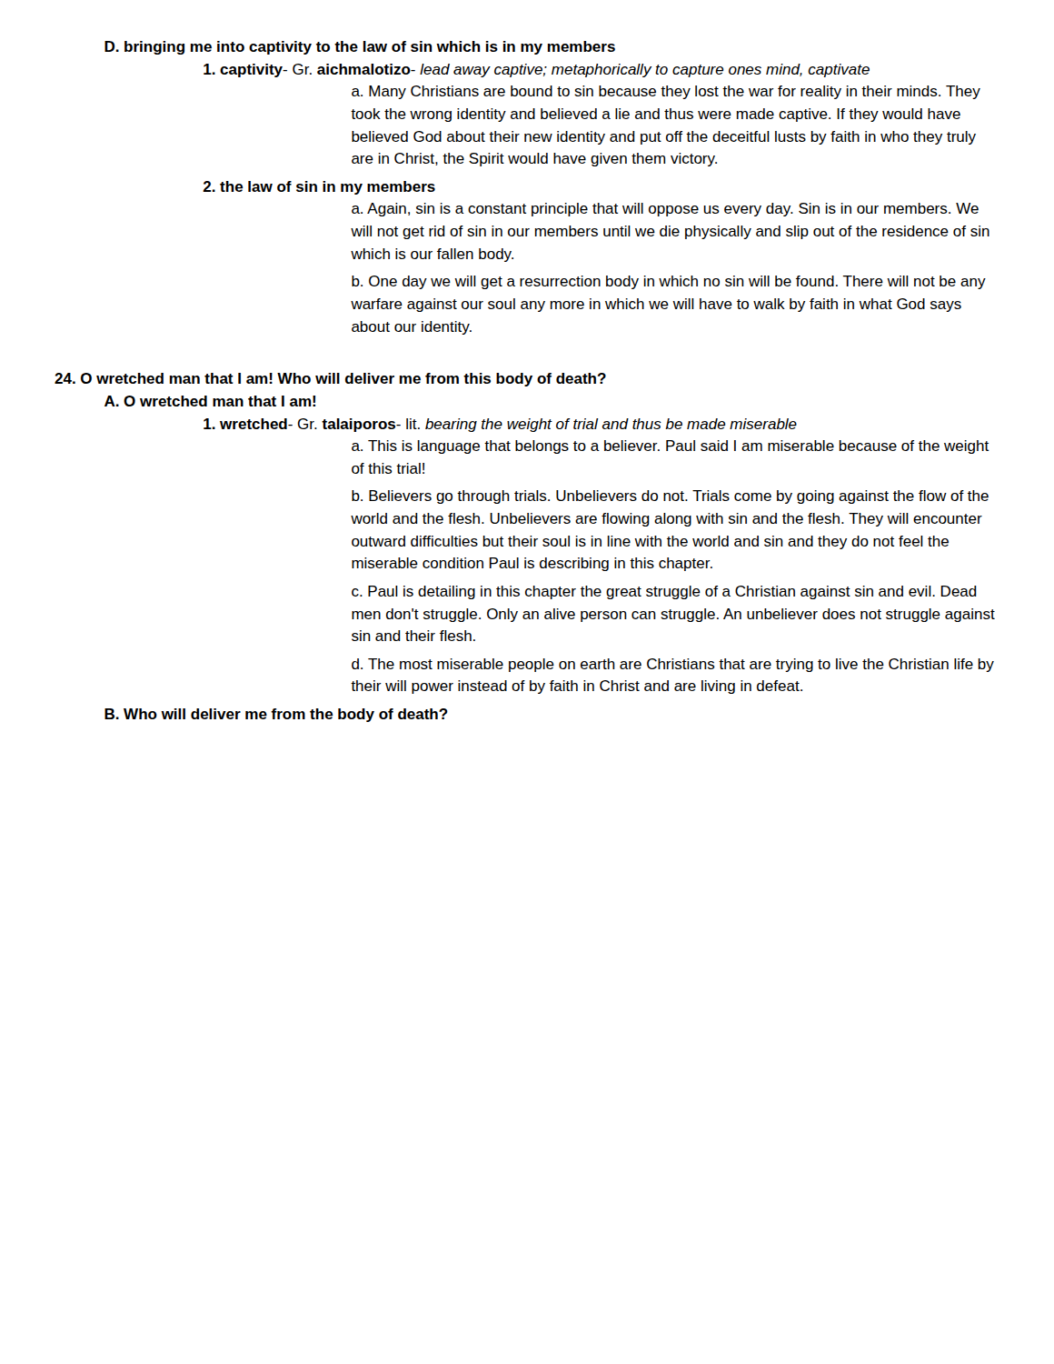D. bringing me into captivity to the law of sin which is in my members
1. captivity- Gr. aichmalotizo- lead away captive; metaphorically to capture ones mind, captivate
a. Many Christians are bound to sin because they lost the war for reality in their minds. They took the wrong identity and believed a lie and thus were made captive. If they would have believed God about their new identity and put off the deceitful lusts by faith in who they truly are in Christ, the Spirit would have given them victory.
2. the law of sin in my members
a. Again, sin is a constant principle that will oppose us every day. Sin is in our members. We will not get rid of sin in our members until we die physically and slip out of the residence of sin which is our fallen body.
b. One day we will get a resurrection body in which no sin will be found. There will not be any warfare against our soul any more in which we will have to walk by faith in what God says about our identity.
24. O wretched man that I am! Who will deliver me from this body of death?
A. O wretched man that I am!
1. wretched- Gr. talaiporos- lit. bearing the weight of trial and thus be made miserable
a. This is language that belongs to a believer. Paul said I am miserable because of the weight of this trial!
b. Believers go through trials. Unbelievers do not. Trials come by going against the flow of the world and the flesh. Unbelievers are flowing along with sin and the flesh. They will encounter outward difficulties but their soul is in line with the world and sin and they do not feel the miserable condition Paul is describing in this chapter.
c. Paul is detailing in this chapter the great struggle of a Christian against sin and evil. Dead men don't struggle. Only an alive person can struggle. An unbeliever does not struggle against sin and their flesh.
d. The most miserable people on earth are Christians that are trying to live the Christian life by their will power instead of by faith in Christ and are living in defeat.
B. Who will deliver me from the body of death?